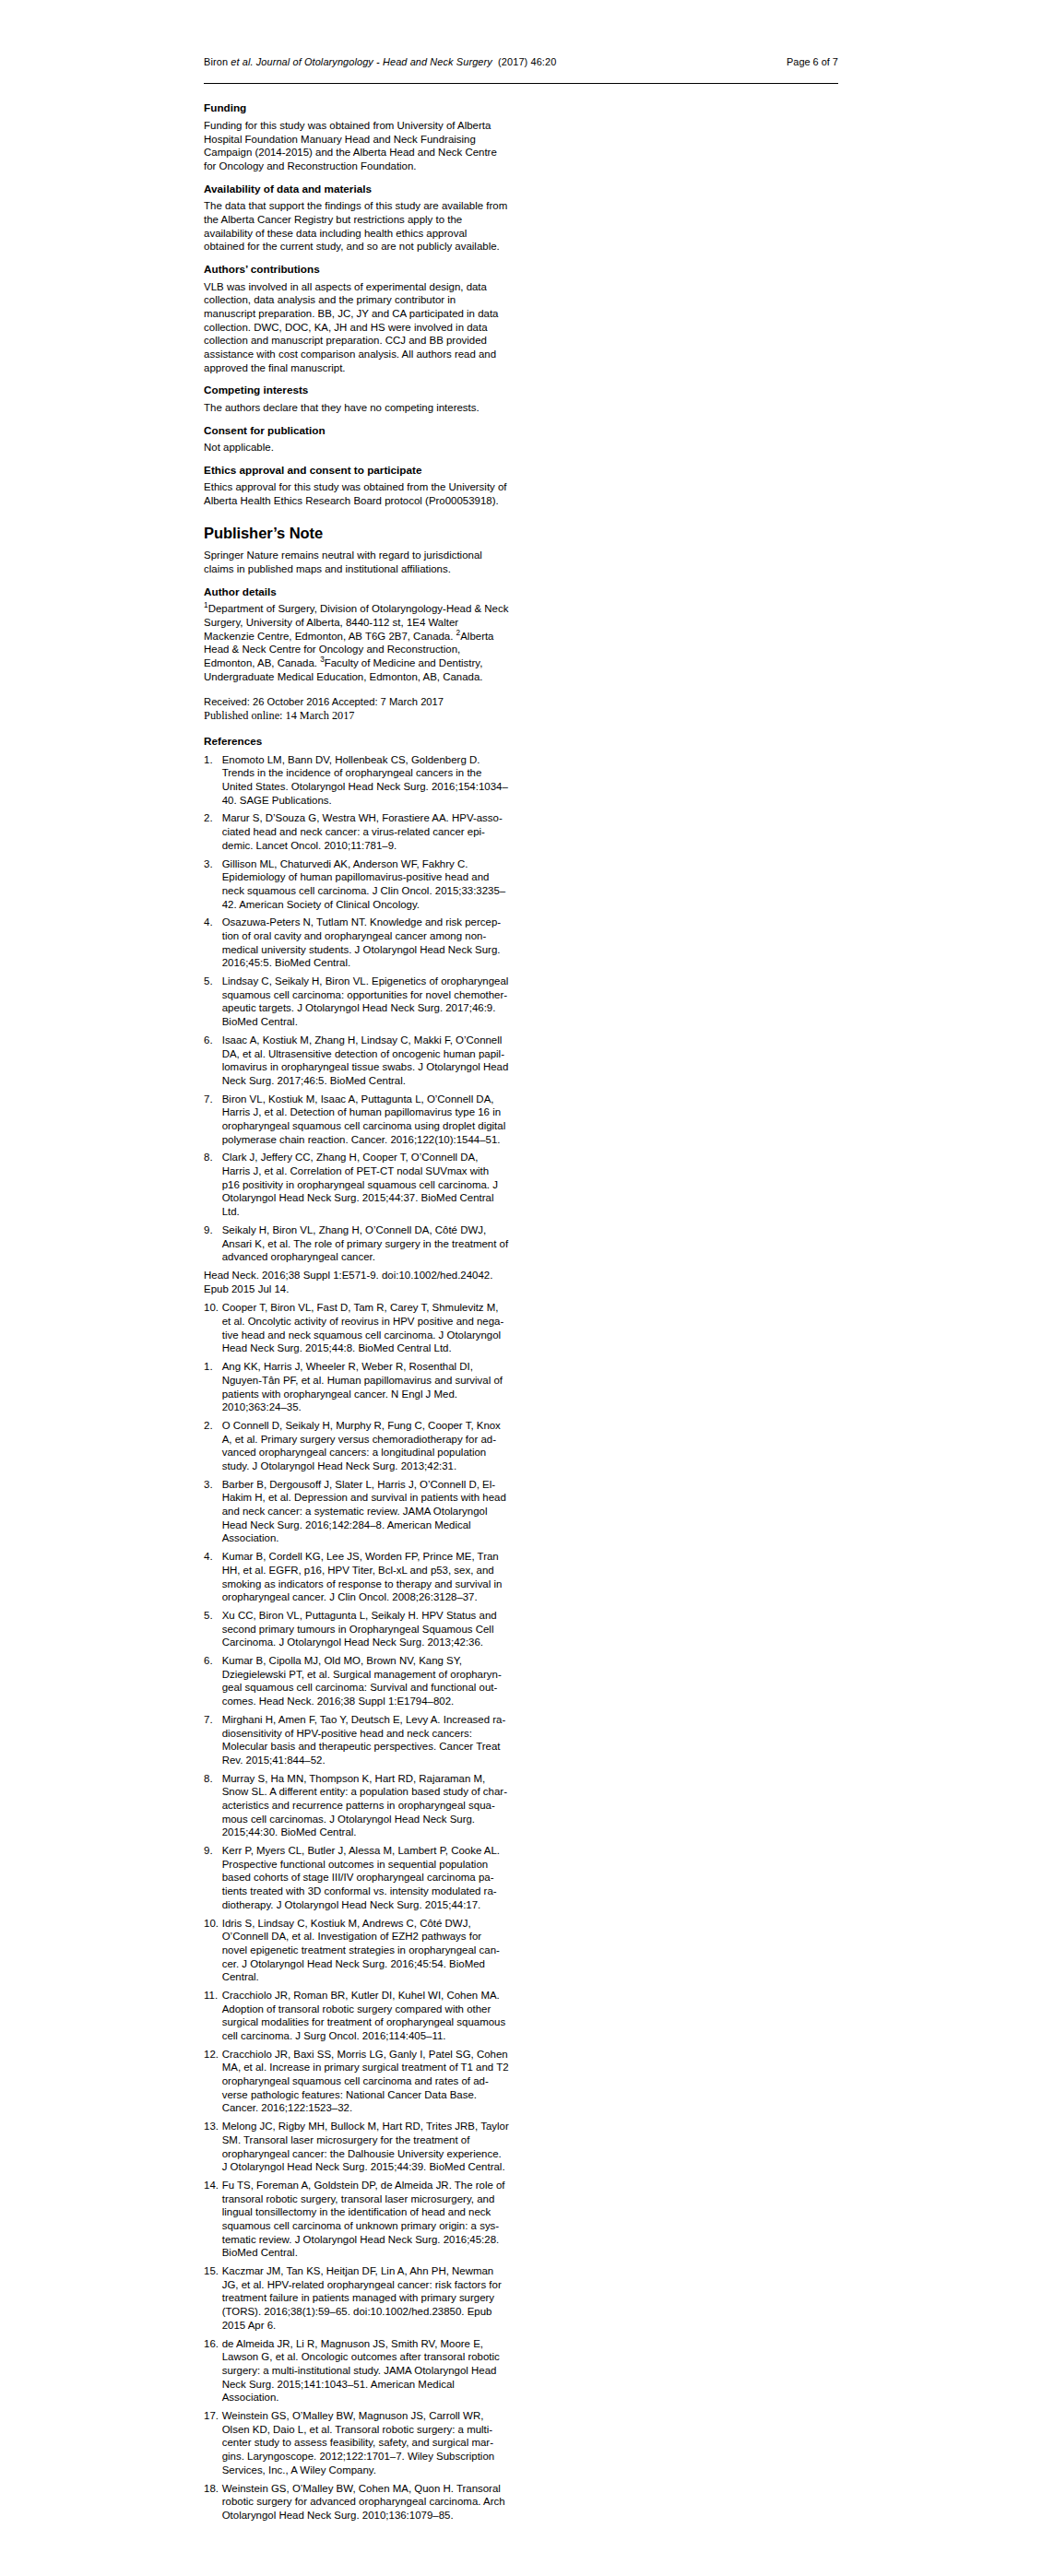Biron et al. Journal of Otolaryngology - Head and Neck Surgery (2017) 46:20
Page 6 of 7
Funding
Funding for this study was obtained from University of Alberta Hospital Foundation Manuary Head and Neck Fundraising Campaign (2014-2015) and the Alberta Head and Neck Centre for Oncology and Reconstruction Foundation.
Availability of data and materials
The data that support the findings of this study are available from the Alberta Cancer Registry but restrictions apply to the availability of these data including health ethics approval obtained for the current study, and so are not publicly available.
Authors’ contributions
VLB was involved in all aspects of experimental design, data collection, data analysis and the primary contributor in manuscript preparation. BB, JC, JY and CA participated in data collection. DWC, DOC, KA, JH and HS were involved in data collection and manuscript preparation. CCJ and BB provided assistance with cost comparison analysis. All authors read and approved the final manuscript.
Competing interests
The authors declare that they have no competing interests.
Consent for publication
Not applicable.
Ethics approval and consent to participate
Ethics approval for this study was obtained from the University of Alberta Health Ethics Research Board protocol (Pro00053918).
Publisher’s Note
Springer Nature remains neutral with regard to jurisdictional claims in published maps and institutional affiliations.
Author details
1Department of Surgery, Division of Otolaryngology-Head & Neck Surgery, University of Alberta, 8440-112 st, 1E4 Walter Mackenzie Centre, Edmonton, AB T6G 2B7, Canada. 2Alberta Head & Neck Centre for Oncology and Reconstruction, Edmonton, AB, Canada. 3Faculty of Medicine and Dentistry, Undergraduate Medical Education, Edmonton, AB, Canada.
Received: 26 October 2016 Accepted: 7 March 2017
Published online: 14 March 2017
References
Enomoto LM, Bann DV, Hollenbeak CS, Goldenberg D. Trends in the incidence of oropharyngeal cancers in the United States. Otolaryngol Head Neck Surg. 2016;154:1034–40. SAGE Publications.
Marur S, D’Souza G, Westra WH, Forastiere AA. HPV-associated head and neck cancer: a virus-related cancer epidemic. Lancet Oncol. 2010;11:781–9.
Gillison ML, Chaturvedi AK, Anderson WF, Fakhry C. Epidemiology of human papillomavirus-positive head and neck squamous cell carcinoma. J Clin Oncol. 2015;33:3235–42. American Society of Clinical Oncology.
Osazuwa-Peters N, Tutlam NT. Knowledge and risk perception of oral cavity and oropharyngeal cancer among non-medical university students. J Otolaryngol Head Neck Surg. 2016;45:5. BioMed Central.
Lindsay C, Seikaly H, Biron VL. Epigenetics of oropharyngeal squamous cell carcinoma: opportunities for novel chemotherapeutic targets. J Otolaryngol Head Neck Surg. 2017;46:9. BioMed Central.
Isaac A, Kostiuk M, Zhang H, Lindsay C, Makki F, O’Connell DA, et al. Ultrasensitive detection of oncogenic human papillomavirus in oropharyngeal tissue swabs. J Otolaryngol Head Neck Surg. 2017;46:5. BioMed Central.
Biron VL, Kostiuk M, Isaac A, Puttagunta L, O’Connell DA, Harris J, et al. Detection of human papillomavirus type 16 in oropharyngeal squamous cell carcinoma using droplet digital polymerase chain reaction. Cancer. 2016;122(10):1544–51.
Clark J, Jeffery CC, Zhang H, Cooper T, O’Connell DA, Harris J, et al. Correlation of PET-CT nodal SUVmax with p16 positivity in oropharyngeal squamous cell carcinoma. J Otolaryngol Head Neck Surg. 2015;44:37. BioMed Central Ltd.
Seikaly H, Biron VL, Zhang H, O’Connell DA, Côté DWJ, Ansari K, et al. The role of primary surgery in the treatment of advanced oropharyngeal cancer.
Head Neck. 2016;38 Suppl 1:E571-9. doi:10.1002/hed.24042. Epub 2015 Jul 14.
Cooper T, Biron VL, Fast D, Tam R, Carey T, Shmulevitz M, et al. Oncolytic activity of reovirus in HPV positive and negative head and neck squamous cell carcinoma. J Otolaryngol Head Neck Surg. 2015;44:8. BioMed Central Ltd.
Ang KK, Harris J, Wheeler R, Weber R, Rosenthal DI, Nguyen-Tân PF, et al. Human papillomavirus and survival of patients with oropharyngeal cancer. N Engl J Med. 2010;363:24–35.
O Connell D, Seikaly H, Murphy R, Fung C, Cooper T, Knox A, et al. Primary surgery versus chemoradiotherapy for advanced oropharyngeal cancers: a longitudinal population study. J Otolaryngol Head Neck Surg. 2013;42:31.
Barber B, Dergousoff J, Slater L, Harris J, O’Connell D, El-Hakim H, et al. Depression and survival in patients with head and neck cancer: a systematic review. JAMA Otolaryngol Head Neck Surg. 2016;142:284–8. American Medical Association.
Kumar B, Cordell KG, Lee JS, Worden FP, Prince ME, Tran HH, et al. EGFR, p16, HPV Titer, Bcl-xL and p53, sex, and smoking as indicators of response to therapy and survival in oropharyngeal cancer. J Clin Oncol. 2008;26:3128–37.
Xu CC, Biron VL, Puttagunta L, Seikaly H. HPV Status and second primary tumours in Oropharyngeal Squamous Cell Carcinoma. J Otolaryngol Head Neck Surg. 2013;42:36.
Kumar B, Cipolla MJ, Old MO, Brown NV, Kang SY, Dziegielewski PT, et al. Surgical management of oropharyngeal squamous cell carcinoma: Survival and functional outcomes. Head Neck. 2016;38 Suppl 1:E1794–802.
Mirghani H, Amen F, Tao Y, Deutsch E, Levy A. Increased radiosensitivity of HPV-positive head and neck cancers: Molecular basis and therapeutic perspectives. Cancer Treat Rev. 2015;41:844–52.
Murray S, Ha MN, Thompson K, Hart RD, Rajaraman M, Snow SL. A different entity: a population based study of characteristics and recurrence patterns in oropharyngeal squamous cell carcinomas. J Otolaryngol Head Neck Surg. 2015;44:30. BioMed Central.
Kerr P, Myers CL, Butler J, Alessa M, Lambert P, Cooke AL. Prospective functional outcomes in sequential population based cohorts of stage III/IV oropharyngeal carcinoma patients treated with 3D conformal vs. intensity modulated radiotherapy. J Otolaryngol Head Neck Surg. 2015;44:17.
Idris S, Lindsay C, Kostiuk M, Andrews C, Côté DWJ, O’Connell DA, et al. Investigation of EZH2 pathways for novel epigenetic treatment strategies in oropharyngeal cancer. J Otolaryngol Head Neck Surg. 2016;45:54. BioMed Central.
Cracchiolo JR, Roman BR, Kutler DI, Kuhel WI, Cohen MA. Adoption of transoral robotic surgery compared with other surgical modalities for treatment of oropharyngeal squamous cell carcinoma. J Surg Oncol. 2016;114:405–11.
Cracchiolo JR, Baxi SS, Morris LG, Ganly I, Patel SG, Cohen MA, et al. Increase in primary surgical treatment of T1 and T2 oropharyngeal squamous cell carcinoma and rates of adverse pathologic features: National Cancer Data Base. Cancer. 2016;122:1523–32.
Melong JC, Rigby MH, Bullock M, Hart RD, Trites JRB, Taylor SM. Transoral laser microsurgery for the treatment of oropharyngeal cancer: the Dalhousie University experience. J Otolaryngol Head Neck Surg. 2015;44:39. BioMed Central.
Fu TS, Foreman A, Goldstein DP, de Almeida JR. The role of transoral robotic surgery, transoral laser microsurgery, and lingual tonsillectomy in the identification of head and neck squamous cell carcinoma of unknown primary origin: a systematic review. J Otolaryngol Head Neck Surg. 2016;45:28. BioMed Central.
Kaczmar JM, Tan KS, Heitjan DF, Lin A, Ahn PH, Newman JG, et al. HPV-related oropharyngeal cancer: risk factors for treatment failure in patients managed with primary surgery (TORS). 2016;38(1):59–65. doi:10.1002/hed.23850. Epub 2015 Apr 6.
de Almeida JR, Li R, Magnuson JS, Smith RV, Moore E, Lawson G, et al. Oncologic outcomes after transoral robotic surgery: a multi-institutional study. JAMA Otolaryngol Head Neck Surg. 2015;141:1043–51. American Medical Association.
Weinstein GS, O’Malley BW, Magnuson JS, Carroll WR, Olsen KD, Daio L, et al. Transoral robotic surgery: a multicenter study to assess feasibility, safety, and surgical margins. Laryngoscope. 2012;122:1701–7. Wiley Subscription Services, Inc., A Wiley Company.
Weinstein GS, O’Malley BW, Cohen MA, Quon H. Transoral robotic surgery for advanced oropharyngeal carcinoma. Arch Otolaryngol Head Neck Surg. 2010;136:1079–85.